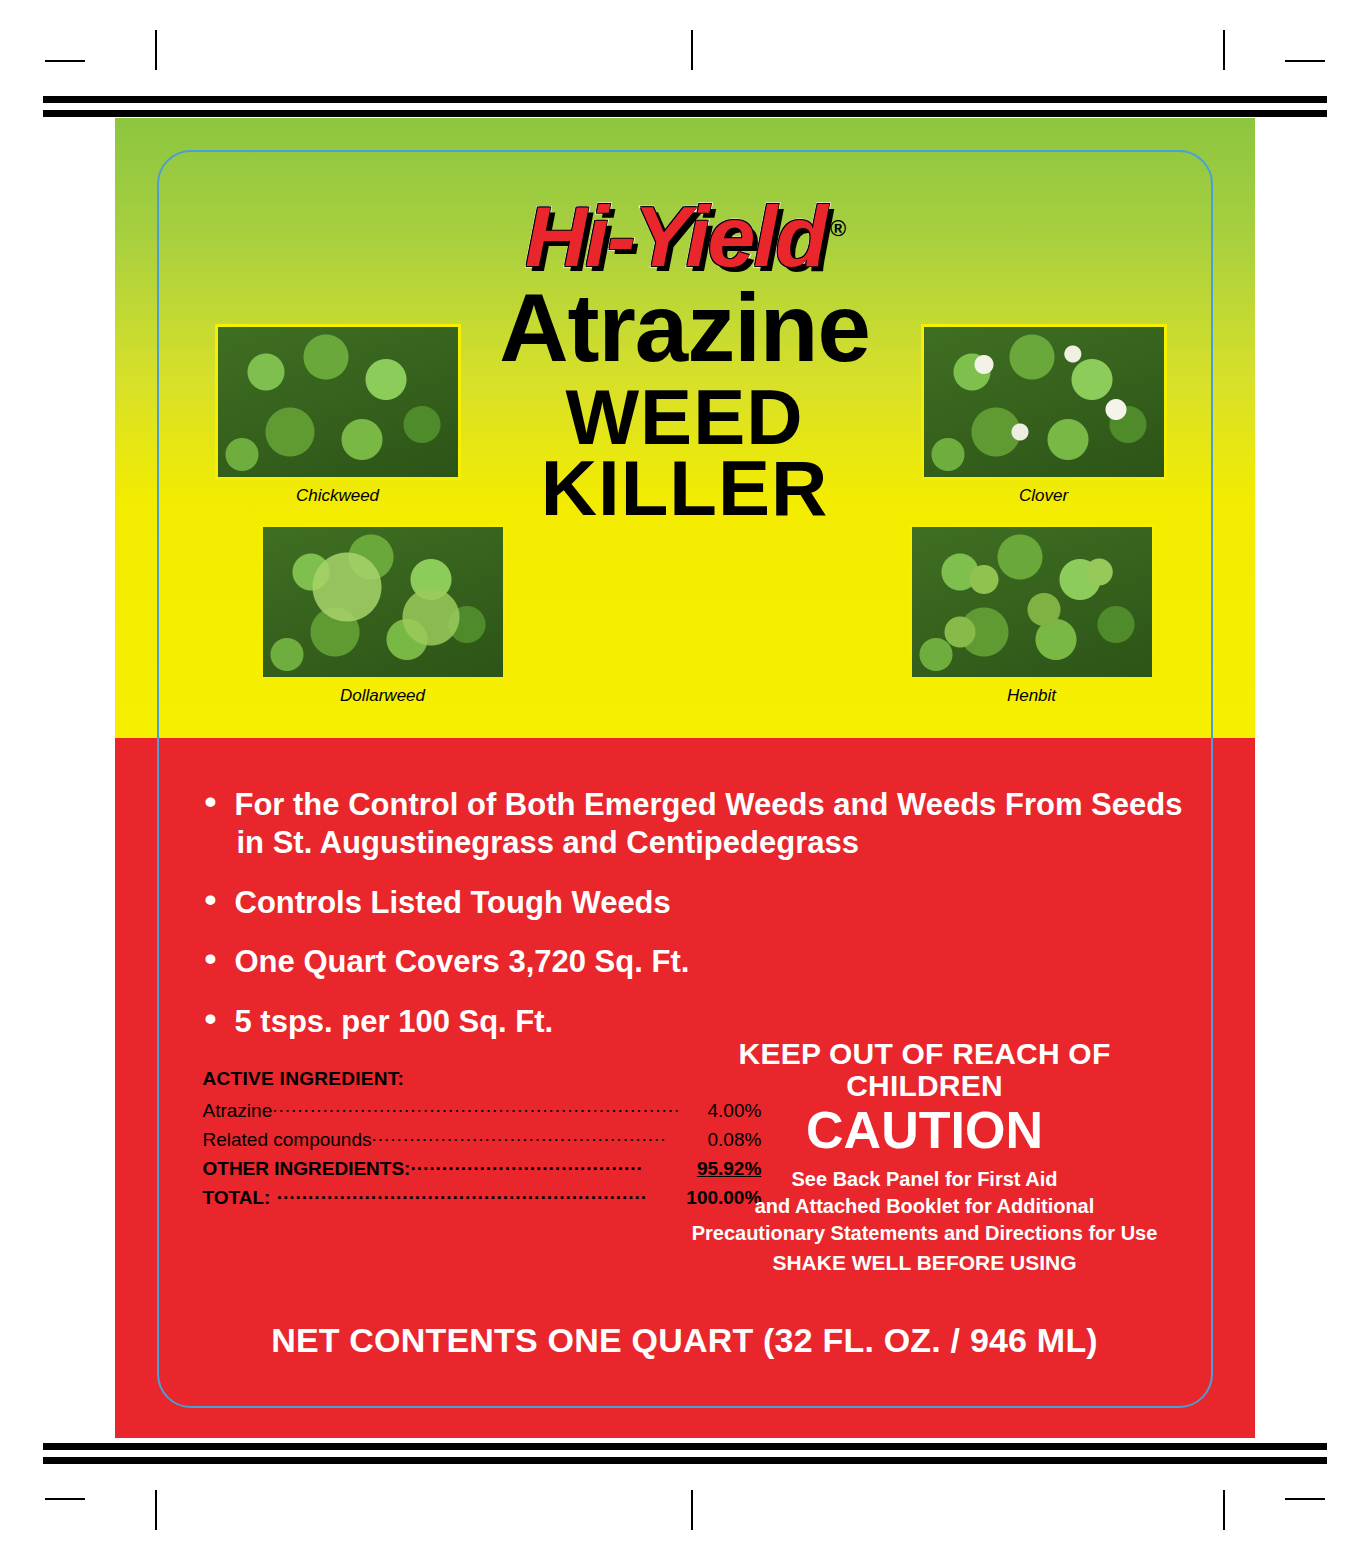Hi-Yield®
Atrazine
WEED
KILLER
Chickweed
Dollarweed
Clover
Henbit
For the Control of Both Emerged Weeds and Weeds From Seeds in St. Augustinegrass and Centipedegrass
Controls Listed Tough Weeds
One Quart Covers 3,720 Sq. Ft.
5 tsps. per 100 Sq. Ft.
ACTIVE INGREDIENT:
| Atrazine ................................................................. | 4.00% |
| Related compounds ............................................... | 0.08% |
| OTHER INGREDIENTS: ..................................... | 95.92% |
| TOTAL: ........................................................... | 100.00% |
KEEP OUT OF REACH OF CHILDREN
CAUTION
See Back Panel for First Aid
and Attached Booklet for Additional
Precautionary Statements and Directions for Use
SHAKE WELL BEFORE USING
NET CONTENTS ONE QUART (32 FL. OZ. / 946 ML)